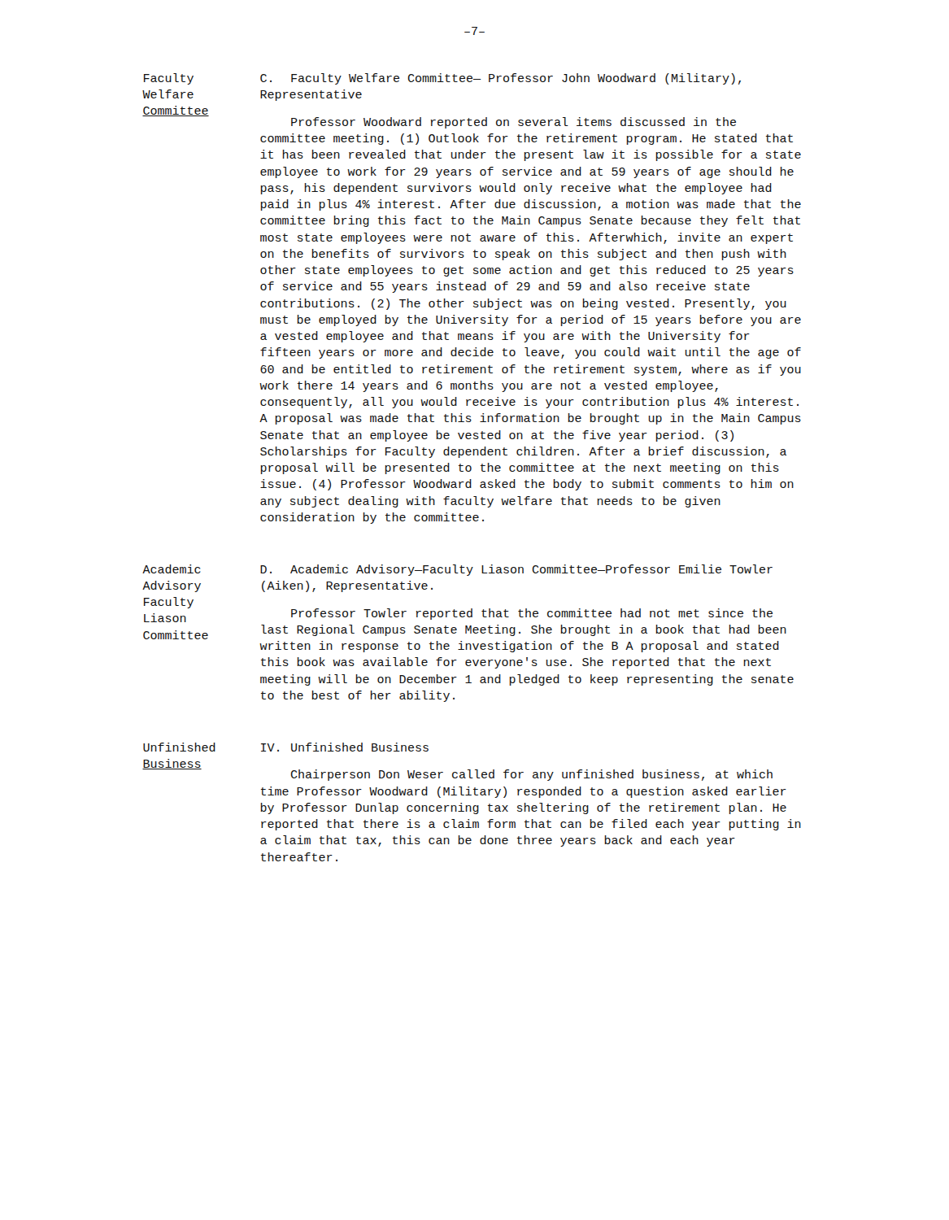–7–
Faculty
Welfare
Committee
C. Faculty Welfare Committee— Professor John Woodward (Military), Representative
Professor Woodward reported on several items discussed in the committee meeting. (1) Outlook for the retirement program. He stated that it has been revealed that under the present law it is possible for a state employee to work for 29 years of service and at 59 years of age should he pass, his dependent survivors would only receive what the employee had paid in plus 4% interest. After due discussion, a motion was made that the committee bring this fact to the Main Campus Senate because they felt that most state employees were not aware of this. Afterwhich, invite an expert on the benefits of survivors to speak on this subject and then push with other state employees to get some action and get this reduced to 25 years of service and 55 years instead of 29 and 59 and also receive state contributions. (2) The other subject was on being vested. Presently, you must be employed by the University for a period of 15 years before you are a vested employee and that means if you are with the University for fifteen years or more and decide to leave, you could wait until the age of 60 and be entitled to retirement of the retirement system, where as if you work there 14 years and 6 months you are not a vested employee, consequently, all you would receive is your contribution plus 4% interest. A proposal was made that this information be brought up in the Main Campus Senate that an employee be vested on at the five year period. (3) Scholarships for Faculty dependent children. After a brief discussion, a proposal will be presented to the committee at the next meeting on this issue. (4) Professor Woodward asked the body to submit comments to him on any subject dealing with faculty welfare that needs to be given consideration by the committee.
Academic
Advisory
Faculty
Liason
Committee
D. Academic Advisory—Faculty Liason Committee—Professor Emilie Towler (Aiken), Representative.
Professor Towler reported that the committee had not met since the last Regional Campus Senate Meeting. She brought in a book that had been written in response to the investigation of the B A proposal and stated this book was available for everyone's use. She reported that the next meeting will be on December 1 and pledged to keep representing the senate to the best of her ability.
Unfinished
Business
IV. Unfinished Business
Chairperson Don Weser called for any unfinished business, at which time Professor Woodward (Military) responded to a question asked earlier by Professor Dunlap concerning tax sheltering of the retirement plan. He reported that there is a claim form that can be filed each year putting in a claim that tax, this can be done three years back and each year thereafter.